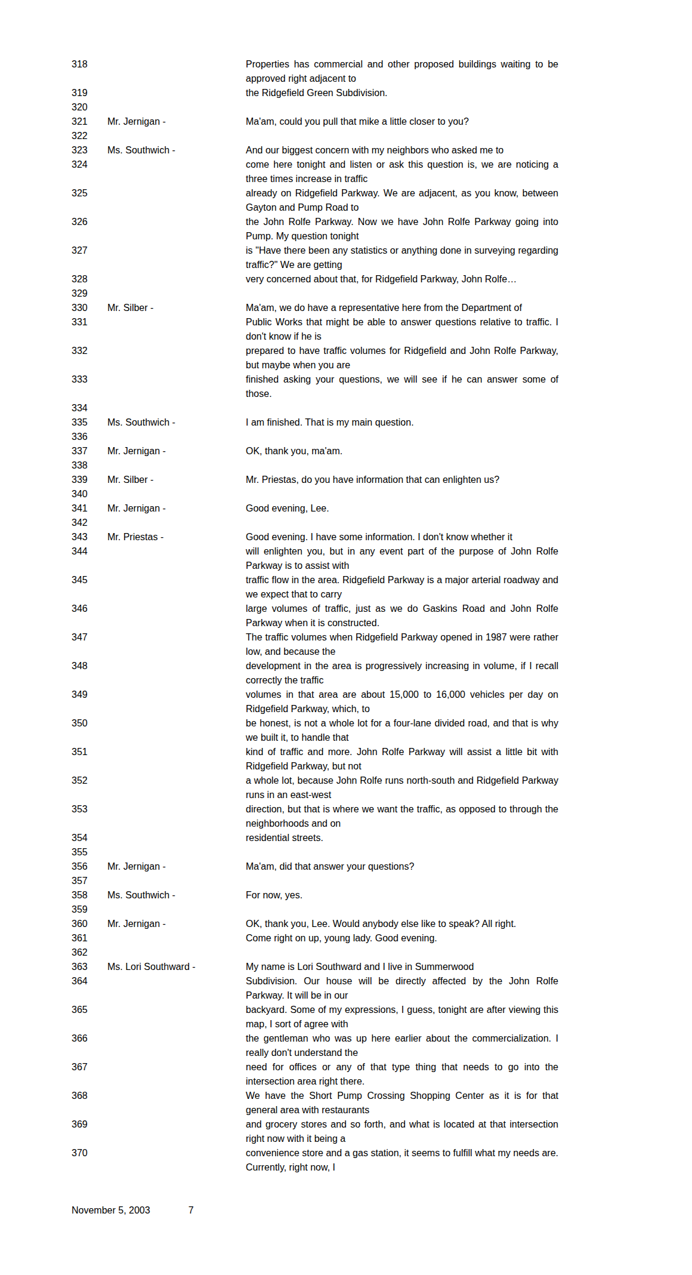318
Properties has commercial and other proposed buildings waiting to be approved right adjacent to
319
the Ridgefield Green Subdivision.
320
321
Mr. Jernigan -
Ma'am, could you pull that mike a little closer to you?
322
323
Ms. Southwich -
And our biggest concern with my neighbors who asked me to
324
come here tonight and listen or ask this question is, we are noticing a three times increase in traffic
325
already on Ridgefield Parkway. We are adjacent, as you know, between Gayton and Pump Road to
326
the John Rolfe Parkway. Now we have John Rolfe Parkway going into Pump. My question tonight
327
is "Have there been any statistics or anything done in surveying regarding traffic?" We are getting
328
very concerned about that, for Ridgefield Parkway, John Rolfe…
329
330
Mr. Silber -
Ma'am, we do have a representative here from the Department of
331
Public Works that might be able to answer questions relative to traffic. I don't know if he is
332
prepared to have traffic volumes for Ridgefield and John Rolfe Parkway, but maybe when you are
333
finished asking your questions, we will see if he can answer some of those.
334
335
Ms. Southwich -
I am finished. That is my main question.
336
337
Mr. Jernigan -
OK, thank you, ma'am.
338
339
Mr. Silber -
Mr. Priestas, do you have information that can enlighten us?
340
341
Mr. Jernigan -
Good evening, Lee.
342
343
Mr. Priestas -
Good evening. I have some information. I don't know whether it
344
will enlighten you, but in any event part of the purpose of John Rolfe Parkway is to assist with
345
traffic flow in the area. Ridgefield Parkway is a major arterial roadway and we expect that to carry
346
large volumes of traffic, just as we do Gaskins Road and John Rolfe Parkway when it is constructed.
347
The traffic volumes when Ridgefield Parkway opened in 1987 were rather low, and because the
348
development in the area is progressively increasing in volume, if I recall correctly the traffic
349
volumes in that area are about 15,000 to 16,000 vehicles per day on Ridgefield Parkway, which, to
350
be honest, is not a whole lot for a four-lane divided road, and that is why we built it, to handle that
351
kind of traffic and more. John Rolfe Parkway will assist a little bit with Ridgefield Parkway, but not
352
a whole lot, because John Rolfe runs north-south and Ridgefield Parkway runs in an east-west
353
direction, but that is where we want the traffic, as opposed to through the neighborhoods and on
354
residential streets.
355
356
Mr. Jernigan -
Ma'am, did that answer your questions?
357
358
Ms. Southwich -
For now, yes.
359
360
Mr. Jernigan -
OK, thank you, Lee. Would anybody else like to speak? All right.
361
Come right on up, young lady. Good evening.
362
363
Ms. Lori Southward -
My name is Lori Southward and I live in Summerwood
364
Subdivision. Our house will be directly affected by the John Rolfe Parkway. It will be in our
365
backyard. Some of my expressions, I guess, tonight are after viewing this map, I sort of agree with
366
the gentleman who was up here earlier about the commercialization. I really don't understand the
367
need for offices or any of that type thing that needs to go into the intersection area right there.
368
We have the Short Pump Crossing Shopping Center as it is for that general area with restaurants
369
and grocery stores and so forth, and what is located at that intersection right now with it being a
370
convenience store and a gas station, it seems to fulfill what my needs are. Currently, right now, I
November 5, 20037